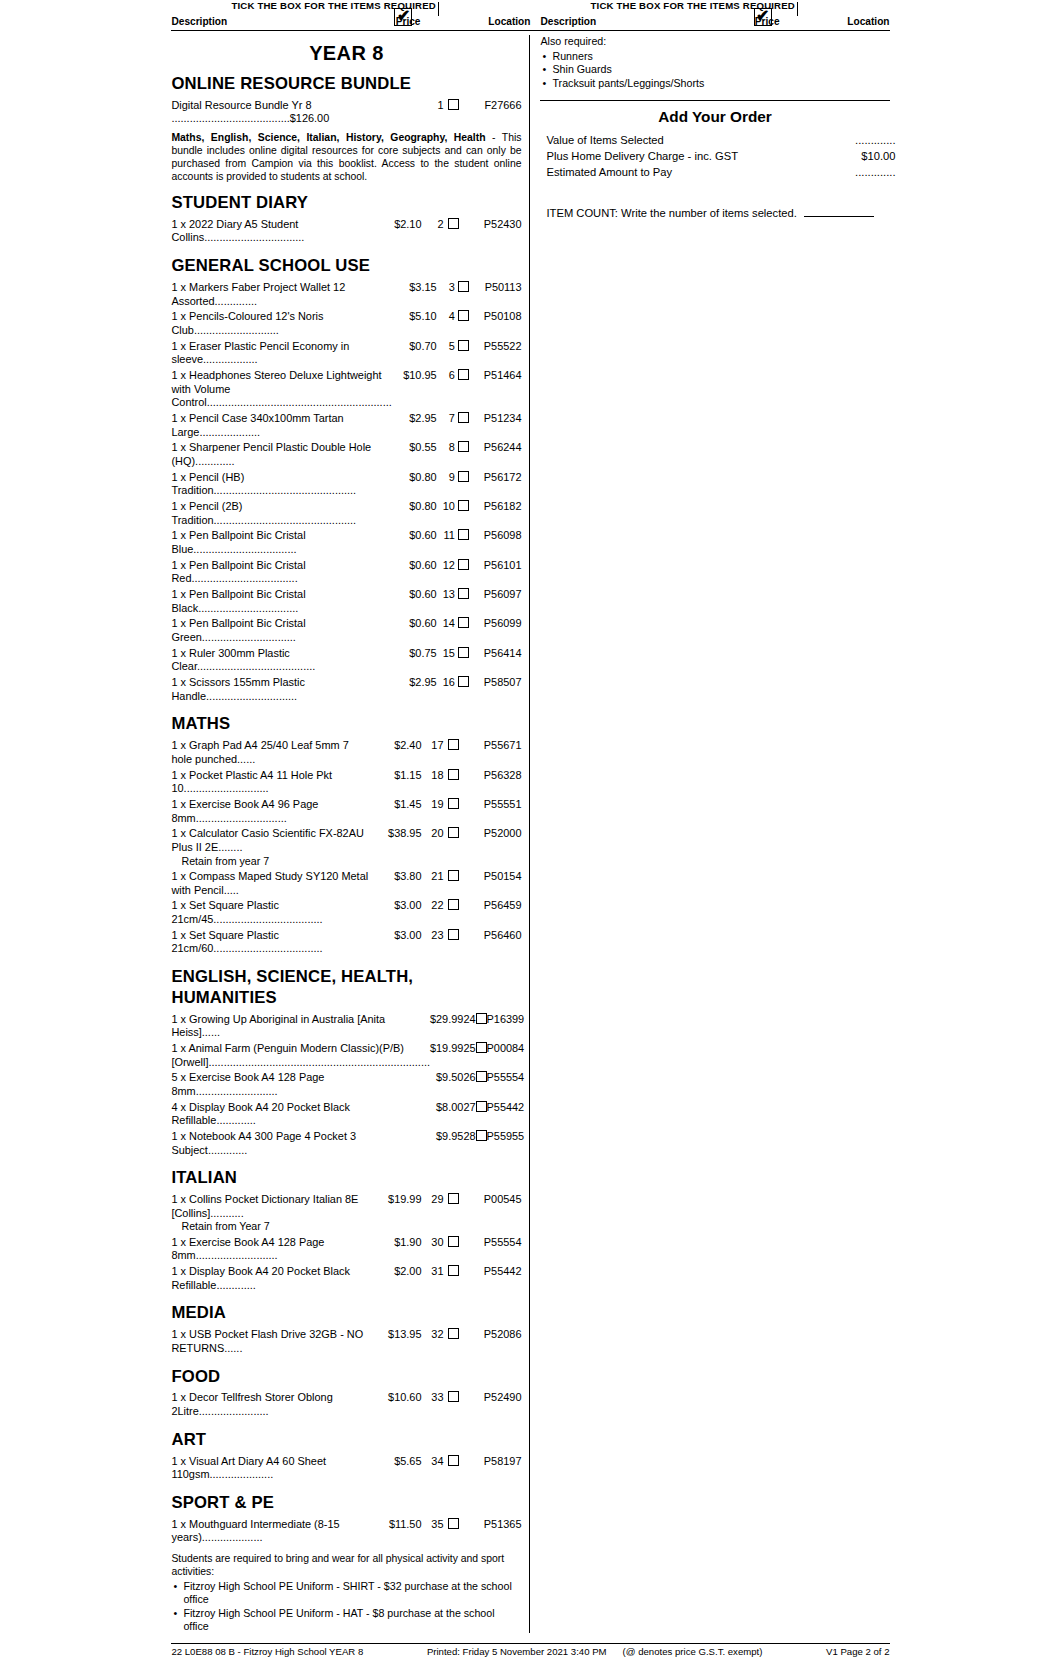TICK THE BOX FOR THE ITEMS REQUIRED
✔
TICK THE BOX FOR THE ITEMS REQUIRED
✔
Description
Price
Location
Description
Price
Location
YEAR 8
ONLINE RESOURCE BUNDLE
| Digital Resource Bundle Yr 8 ....................................... $126.00 | | 1 | | F27666 |
Maths, English, Science, Italian, History, Geography, Health - This bundle includes online digital resources for core subjects and can only be purchased from Campion via this booklist. Access to the student online accounts is provided to students at school.
STUDENT DIARY
| 1 x 2022 Diary A5 Student Collins ................................. | $2.10 | 2 | | P52430 |
GENERAL SCHOOL USE
| 1 x Markers Faber Project Wallet 12 Assorted .............. | $3.15 | 3 | | P50113 |
| 1 x Pencils-Coloured 12's Noris Club ............................ | $5.10 | 4 | | P50108 |
| 1 x Eraser Plastic Pencil Economy in sleeve .................. | $0.70 | 5 | | P55522 |
| 1 x Headphones Stereo Deluxe Lightweight with Volume Control ............................................................. | $10.95 | 6 | | P51464 |
| 1 x Pencil Case 340x100mm Tartan Large .................... | $2.95 | 7 | | P51234 |
| 1 x Sharpener Pencil Plastic Double Hole (HQ) ............. | $0.55 | 8 | | P56244 |
| 1 x Pencil (HB) Tradition ............................................... | $0.80 | 9 | | P56172 |
| 1 x Pencil (2B) Tradition ............................................... | $0.80 | 10 | | P56182 |
| 1 x Pen Ballpoint Bic Cristal Blue .................................. | $0.60 | 11 | | P56098 |
| 1 x Pen Ballpoint Bic Cristal Red ................................... | $0.60 | 12 | | P56101 |
| 1 x Pen Ballpoint Bic Cristal Black ................................. | $0.60 | 13 | | P56097 |
| 1 x Pen Ballpoint Bic Cristal Green ............................... | $0.60 | 14 | | P56099 |
| 1 x Ruler 300mm Plastic Clear ....................................... | $0.75 | 15 | | P56414 |
| 1 x Scissors 155mm Plastic Handle .............................. | $2.95 | 16 | | P58507 |
MATHS
| 1 x Graph Pad A4 25/40 Leaf 5mm 7 hole punched ...... | $2.40 | 17 | | P55671 |
| 1 x Pocket Plastic A4 11 Hole Pkt 10 ............................ | $1.15 | 18 | | P56328 |
| 1 x Exercise Book A4 96 Page 8mm .............................. | $1.45 | 19 | | P55551 |
| 1 x Calculator Casio Scientific FX-82AU Plus II 2E ........ Retain from year 7 | $38.95 | 20 | | P52000 |
| 1 x Compass Maped Study SY120 Metal with Pencil ..... | $3.80 | 21 | | P50154 |
| 1 x Set Square Plastic 21cm/45 .................................... | $3.00 | 22 | | P56459 |
| 1 x Set Square Plastic 21cm/60 .................................... | $3.00 | 23 | | P56460 |
ENGLISH, SCIENCE, HEALTH, HUMANITIES
| 1 x Growing Up Aboriginal in Australia [Anita Heiss] ...... | $29.99 | 24 | | P16399 |
| 1 x Animal Farm (Penguin Modern Classic)(P/B) [Orwell] ......................................................................... | $19.99 | 25 | | P00084 |
| 5 x Exercise Book A4 128 Page 8mm ........................... | $9.50 | 26 | | P55554 |
| 4 x Display Book A4 20 Pocket Black Refillable ............. | $8.00 | 27 | | P55442 |
| 1 x Notebook A4 300 Page 4 Pocket 3 Subject ............. | $9.95 | 28 | | P55955 |
ITALIAN
| 1 x Collins Pocket Dictionary Italian 8E [Collins] ........... Retain from Year 7 | $19.99 | 29 | | P00545 |
| 1 x Exercise Book A4 128 Page 8mm ........................... | $1.90 | 30 | | P55554 |
| 1 x Display Book A4 20 Pocket Black Refillable ............. | $2.00 | 31 | | P55442 |
MEDIA
| 1 x USB Pocket Flash Drive 32GB - NO RETURNS ...... | $13.95 | 32 | | P52086 |
FOOD
| 1 x Decor Tellfresh Storer Oblong 2Litre ....................... | $10.60 | 33 | | P52490 |
ART
| 1 x Visual Art Diary A4 60 Sheet 110gsm ..................... | $5.65 | 34 | | P58197 |
SPORT & PE
| 1 x Mouthguard Intermediate (8-15 years) .................... | $11.50 | 35 | | P51365 |
Students are required to bring and wear for all physical activity and sport activities:
Fitzroy High School PE Uniform - SHIRT - $32 purchase at the school office
Fitzroy High School PE Uniform - HAT - $8 purchase at the school office
Also required:
Runners
Shin Guards
Tracksuit pants/Leggings/Shorts
Add Your Order
| Value of Items Selected | ............. |
| Plus Home Delivery Charge - inc. GST | $10.00 |
| Estimated Amount to Pay | ............. |
ITEM COUNT: Write the number of items selected.
22 L0E88 08 B - Fitzroy High School YEAR 8
Printed: Friday 5 November 2021 3:40 PM (@ denotes price G.S.T. exempt)
V1 Page 2 of 2